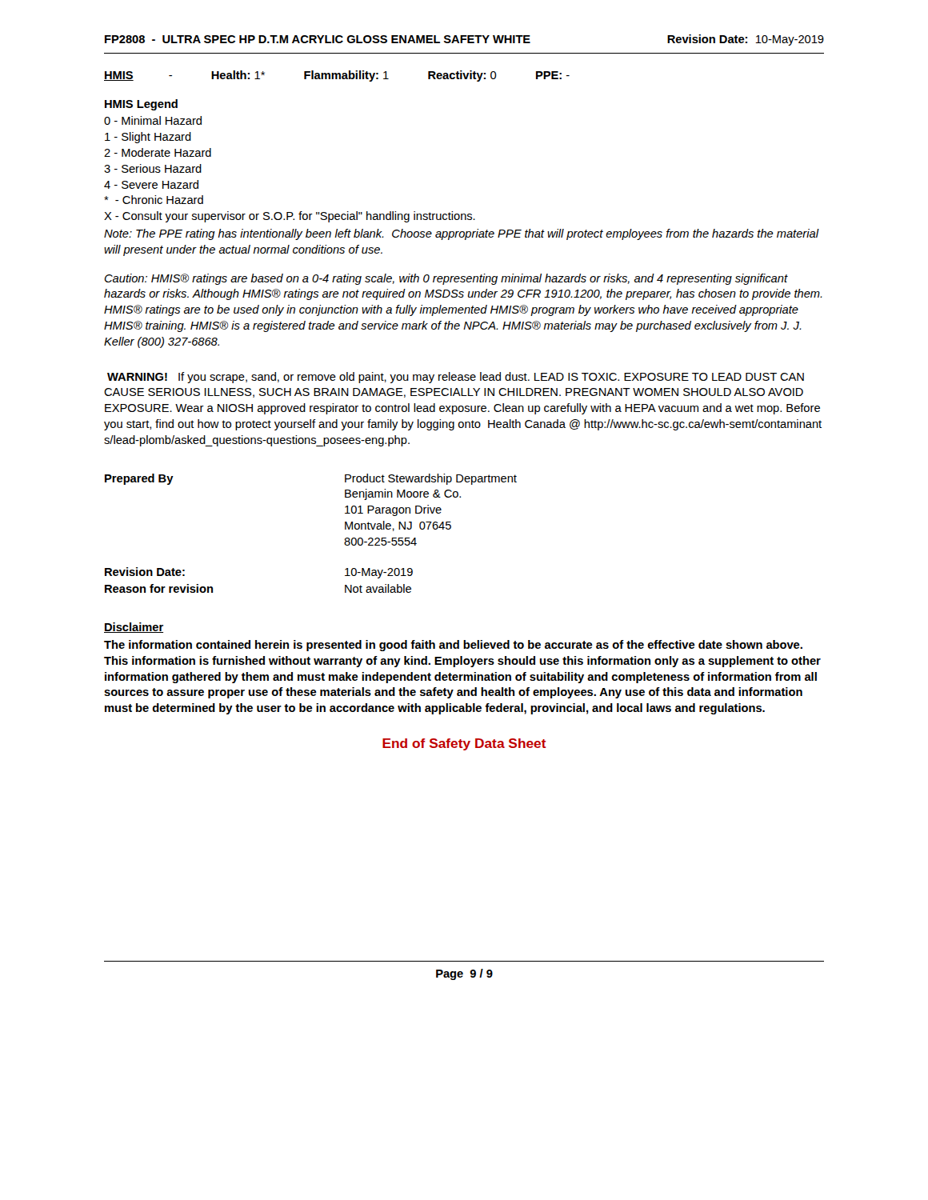FP2808 - ULTRA SPEC HP D.T.M ACRYLIC GLOSS ENAMEL SAFETY WHITE
Revision Date: 10-May-2019
HMIS - Health: 1* Flammability: 1 Reactivity: 0 PPE: -
HMIS Legend
0 - Minimal Hazard
1 - Slight Hazard
2 - Moderate Hazard
3 - Serious Hazard
4 - Severe Hazard
* - Chronic Hazard
X - Consult your supervisor or S.O.P. for "Special" handling instructions.
Note: The PPE rating has intentionally been left blank. Choose appropriate PPE that will protect employees from the hazards the material will present under the actual normal conditions of use.
Caution: HMIS® ratings are based on a 0-4 rating scale, with 0 representing minimal hazards or risks, and 4 representing significant hazards or risks. Although HMIS® ratings are not required on MSDSs under 29 CFR 1910.1200, the preparer, has chosen to provide them. HMIS® ratings are to be used only in conjunction with a fully implemented HMIS® program by workers who have received appropriate HMIS® training. HMIS® is a registered trade and service mark of the NPCA. HMIS® materials may be purchased exclusively from J. J. Keller (800) 327-6868.
WARNING! If you scrape, sand, or remove old paint, you may release lead dust. LEAD IS TOXIC. EXPOSURE TO LEAD DUST CAN CAUSE SERIOUS ILLNESS, SUCH AS BRAIN DAMAGE, ESPECIALLY IN CHILDREN. PREGNANT WOMEN SHOULD ALSO AVOID EXPOSURE. Wear a NIOSH approved respirator to control lead exposure. Clean up carefully with a HEPA vacuum and a wet mop. Before you start, find out how to protect yourself and your family by logging onto Health Canada @ http://www.hc-sc.gc.ca/ewh-semt/contaminants/lead-plomb/asked_questions-questions_posees-eng.php.
Prepared By
Product Stewardship Department
Benjamin Moore & Co.
101 Paragon Drive
Montvale, NJ 07645
800-225-5554
Revision Date:
10-May-2019
Reason for revision
Not available
Disclaimer
The information contained herein is presented in good faith and believed to be accurate as of the effective date shown above. This information is furnished without warranty of any kind. Employers should use this information only as a supplement to other information gathered by them and must make independent determination of suitability and completeness of information from all sources to assure proper use of these materials and the safety and health of employees. Any use of this data and information must be determined by the user to be in accordance with applicable federal, provincial, and local laws and regulations.
End of Safety Data Sheet
Page 9 / 9